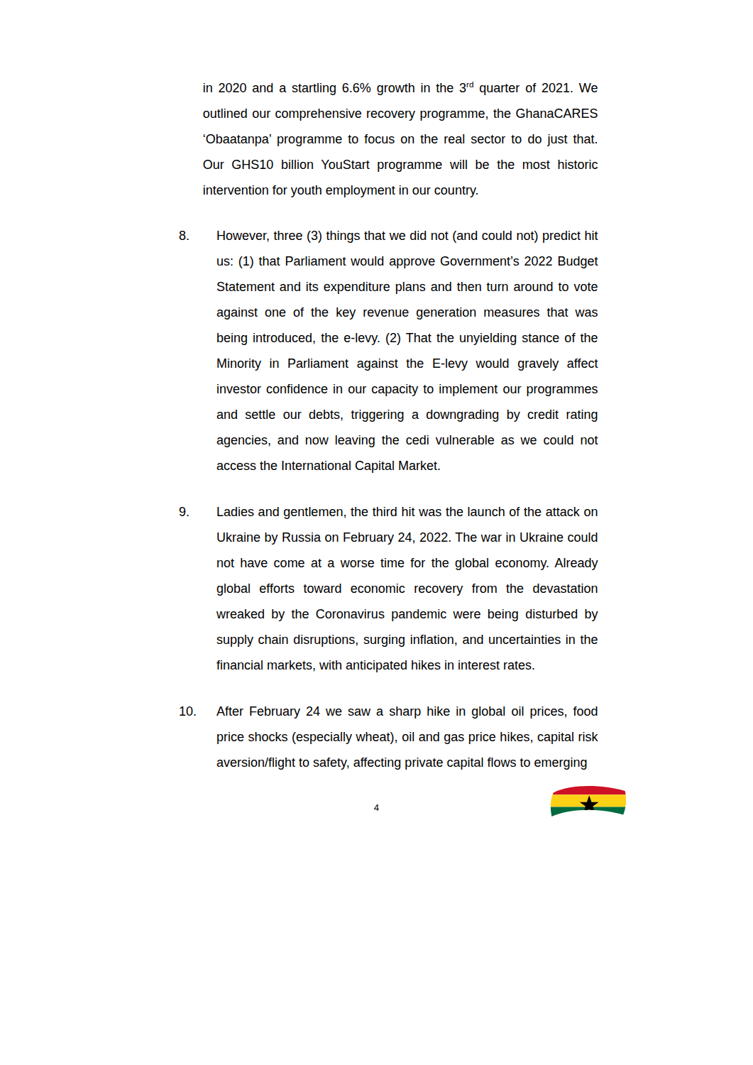in 2020 and a startling 6.6% growth in the 3rd quarter of 2021. We outlined our comprehensive recovery programme, the GhanaCARES ‘Obaatanpa’ programme to focus on the real sector to do just that. Our GHS10 billion YouStart programme will be the most historic intervention for youth employment in our country.
8. However, three (3) things that we did not (and could not) predict hit us: (1) that Parliament would approve Government’s 2022 Budget Statement and its expenditure plans and then turn around to vote against one of the key revenue generation measures that was being introduced, the e-levy. (2) That the unyielding stance of the Minority in Parliament against the E-levy would gravely affect investor confidence in our capacity to implement our programmes and settle our debts, triggering a downgrading by credit rating agencies, and now leaving the cedi vulnerable as we could not access the International Capital Market.
9. Ladies and gentlemen, the third hit was the launch of the attack on Ukraine by Russia on February 24, 2022. The war in Ukraine could not have come at a worse time for the global economy. Already global efforts toward economic recovery from the devastation wreaked by the Coronavirus pandemic were being disturbed by supply chain disruptions, surging inflation, and uncertainties in the financial markets, with anticipated hikes in interest rates.
10. After February 24 we saw a sharp hike in global oil prices, food price shocks (especially wheat), oil and gas price hikes, capital risk aversion/flight to safety, affecting private capital flows to emerging
4